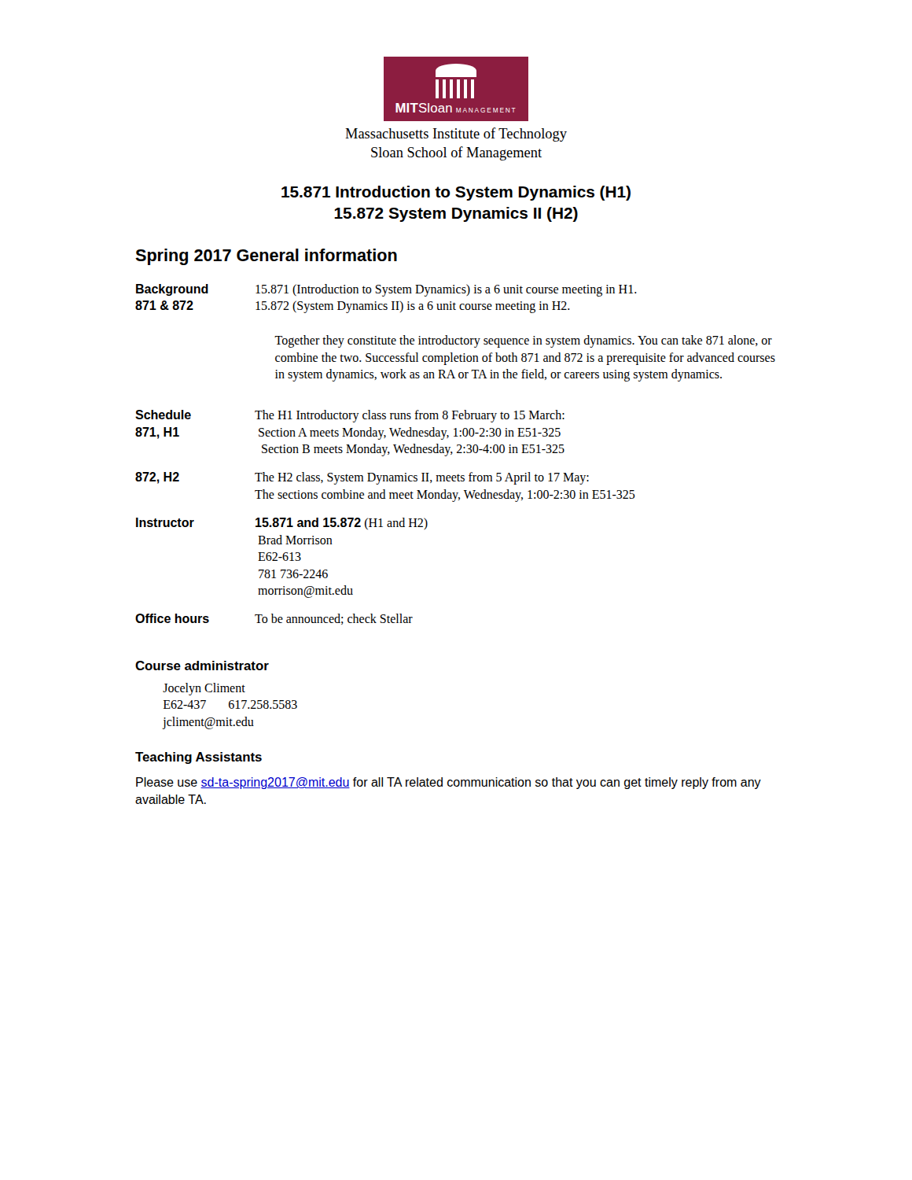MITSloan MANAGEMENT
Massachusetts Institute of Technology
Sloan School of Management
15.871 Introduction to System Dynamics (H1) 15.872 System Dynamics II (H2)
Spring 2017 General information
| Background 871 & 872 | 15.871 (Introduction to System Dynamics) is a 6 unit course meeting in H1. 15.872 (System Dynamics II) is a 6 unit course meeting in H2. Together they constitute the introductory sequence in system dynamics. You can take 871 alone, or combine the two. Successful completion of both 871 and 872 is a prerequisite for advanced courses in system dynamics, work as an RA or TA in the field, or careers using system dynamics. |
| Schedule 871, H1 | The H1 Introductory class runs from 8 February to 15 March: Section A meets Monday, Wednesday, 1:00-2:30 in E51-325 Section B meets Monday, Wednesday, 2:30-4:00 in E51-325 |
| 872, H2 | The H2 class, System Dynamics II, meets from 5 April to 17 May: The sections combine and meet Monday, Wednesday, 1:00-2:30 in E51-325 |
| Instructor | 15.871 and 15.872 (H1 and H2) Brad Morrison E62-613 781 736-2246 morrison@mit.edu |
| Office hours | To be announced; check Stellar |
Course administrator
Jocelyn Climent
E62-437 617.258.5583
jcliment@mit.edu
Teaching Assistants
Please use sd-ta-spring2017@mit.edu for all TA related communication so that you can get timely reply from any available TA.